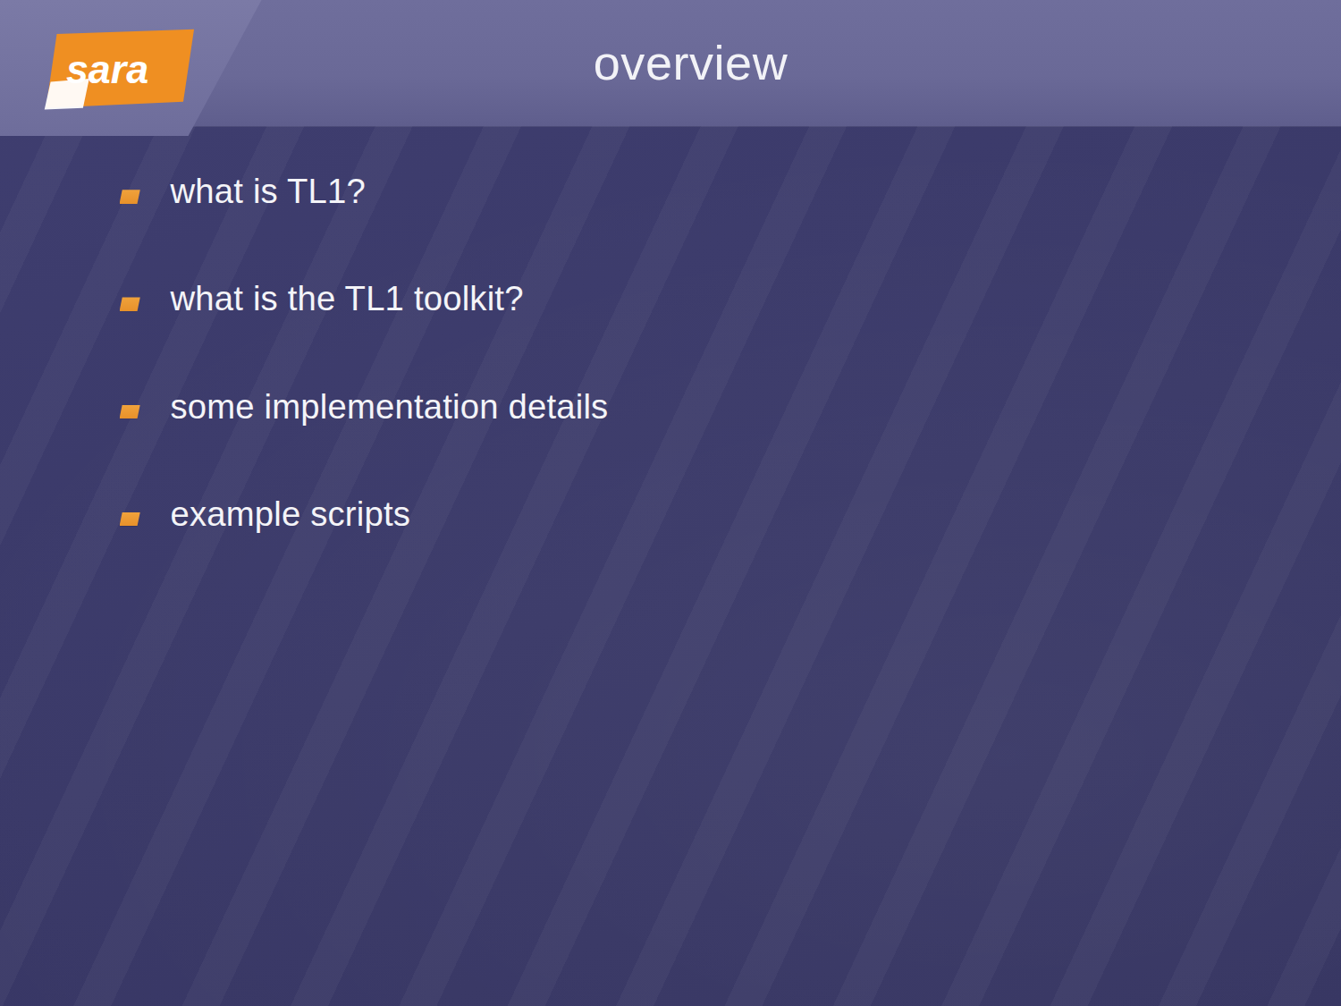overview
sara
what is TL1?
what is the TL1 toolkit?
some implementation details
example scripts